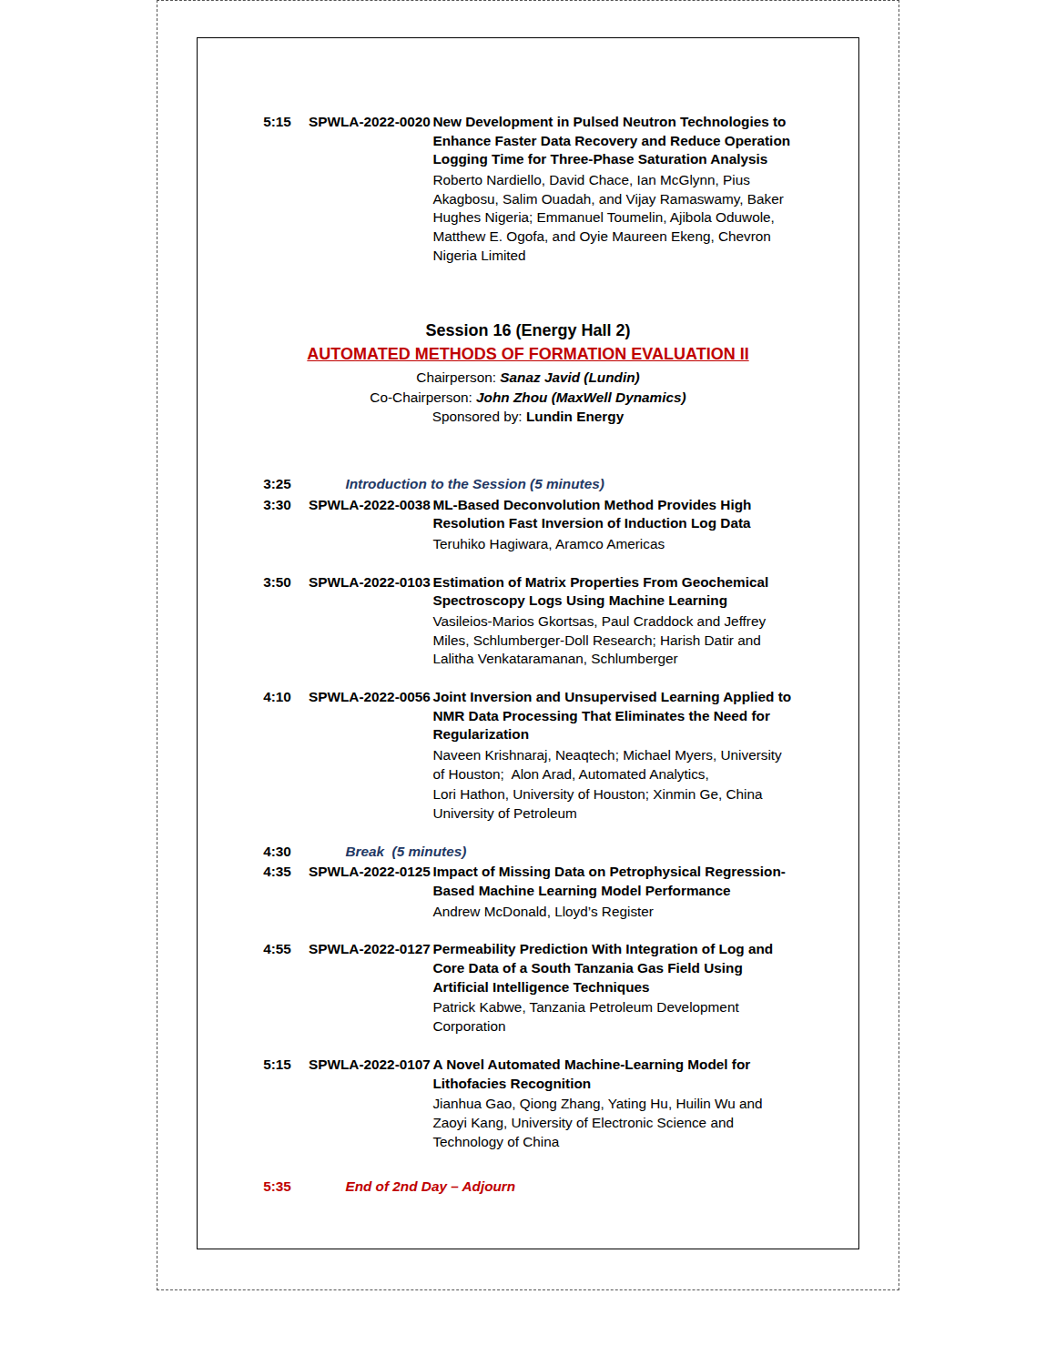5:15
SPWLA-2022-0020
New Development in Pulsed Neutron Technologies to Enhance Faster Data Recovery and Reduce Operation Logging Time for Three-Phase Saturation Analysis
Roberto Nardiello, David Chace, Ian McGlynn, Pius Akagbosu, Salim Ouadah, and Vijay Ramaswamy, Baker Hughes Nigeria; Emmanuel Toumelin, Ajibola Oduwole, Matthew E. Ogofa, and Oyie Maureen Ekeng, Chevron Nigeria Limited
Session 16 (Energy Hall 2)
AUTOMATED METHODS OF FORMATION EVALUATION II
Chairperson: Sanaz Javid (Lundin)
Co-Chairperson: John Zhou (MaxWell Dynamics)
Sponsored by: Lundin Energy
3:25
Introduction to the Session (5 minutes)
3:30
SPWLA-2022-0038
ML-Based Deconvolution Method Provides High Resolution Fast Inversion of Induction Log Data
Teruhiko Hagiwara, Aramco Americas
3:50
SPWLA-2022-0103
Estimation of Matrix Properties From Geochemical Spectroscopy Logs Using Machine Learning
Vasileios-Marios Gkortsas, Paul Craddock and Jeffrey Miles, Schlumberger-Doll Research; Harish Datir and Lalitha Venkataramanan, Schlumberger
4:10
SPWLA-2022-0056
Joint Inversion and Unsupervised Learning Applied to NMR Data Processing That Eliminates the Need for Regularization
Naveen Krishnaraj, Neaqtech; Michael Myers, University of Houston; Alon Arad, Automated Analytics,
Lori Hathon, University of Houston; Xinmin Ge, China University of Petroleum
4:30
Break (5 minutes)
4:35
SPWLA-2022-0125
Impact of Missing Data on Petrophysical Regression-Based Machine Learning Model Performance
Andrew McDonald, Lloyd’s Register
4:55
SPWLA-2022-0127
Permeability Prediction With Integration of Log and Core Data of a South Tanzania Gas Field Using Artificial Intelligence Techniques
Patrick Kabwe, Tanzania Petroleum Development Corporation
5:15
SPWLA-2022-0107
A Novel Automated Machine-Learning Model for Lithofacies Recognition
Jianhua Gao, Qiong Zhang, Yating Hu, Huilin Wu and Zaoyi Kang, University of Electronic Science and Technology of China
5:35
End of 2nd Day – Adjourn